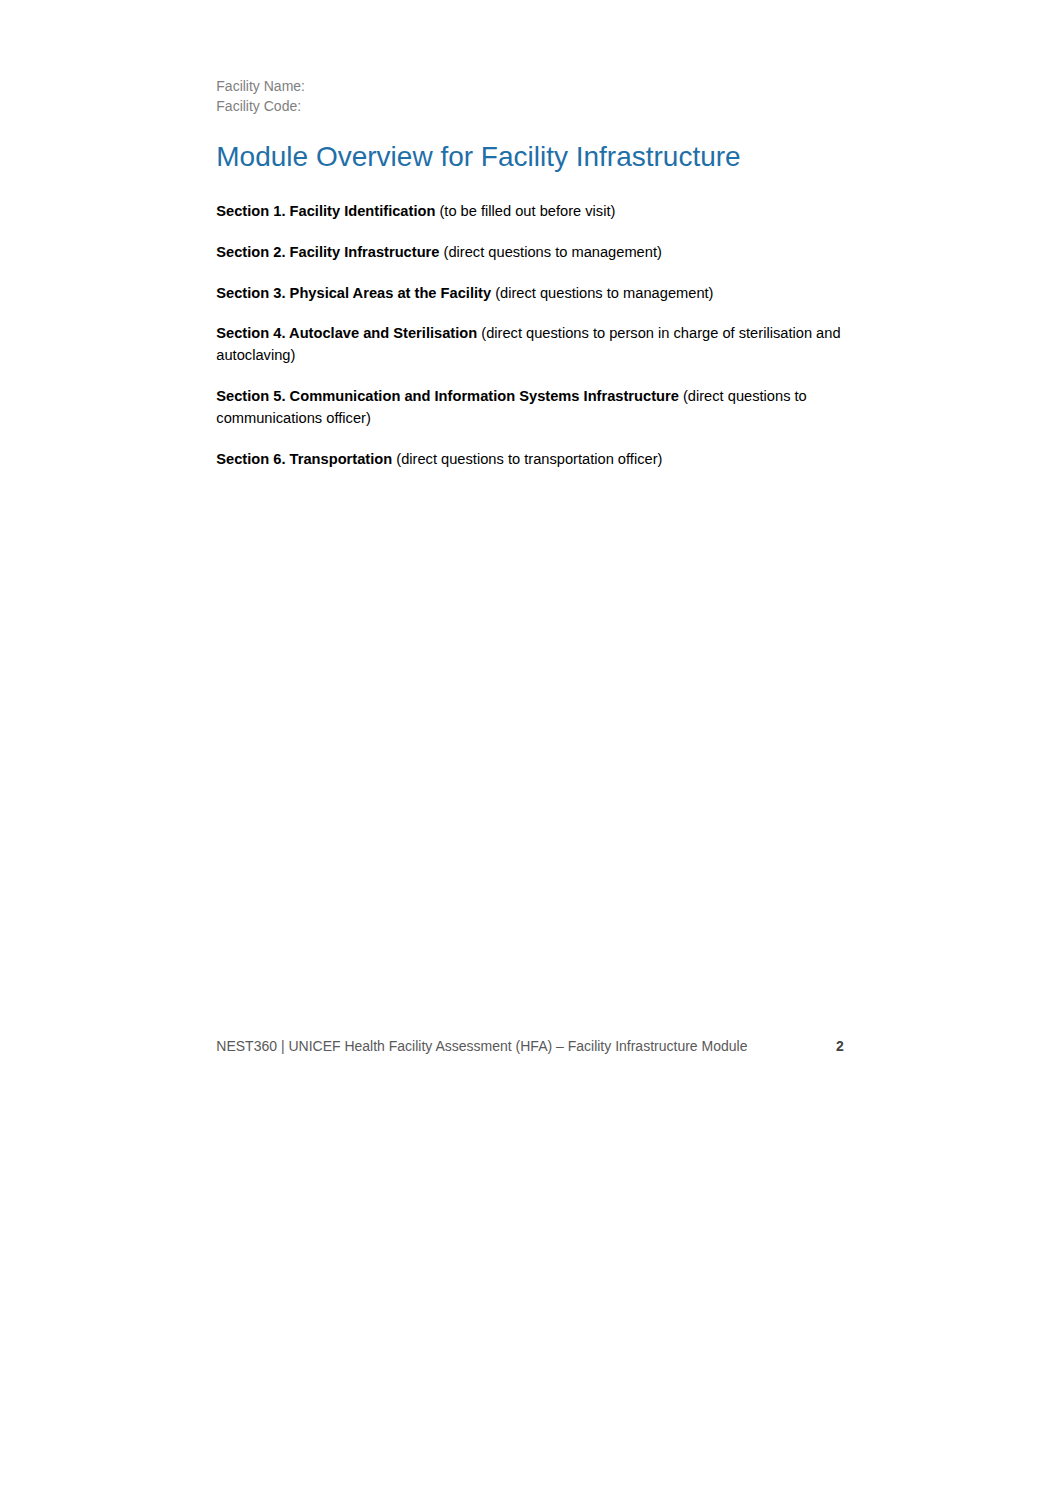Facility Name:
Facility Code:
Module Overview for Facility Infrastructure
Section 1. Facility Identification (to be filled out before visit)
Section 2. Facility Infrastructure (direct questions to management)
Section 3. Physical Areas at the Facility (direct questions to management)
Section 4. Autoclave and Sterilisation (direct questions to person in charge of sterilisation and autoclaving)
Section 5. Communication and Information Systems Infrastructure (direct questions to communications officer)
Section 6. Transportation (direct questions to transportation officer)
NEST360 | UNICEF Health Facility Assessment (HFA) – Facility Infrastructure Module 2